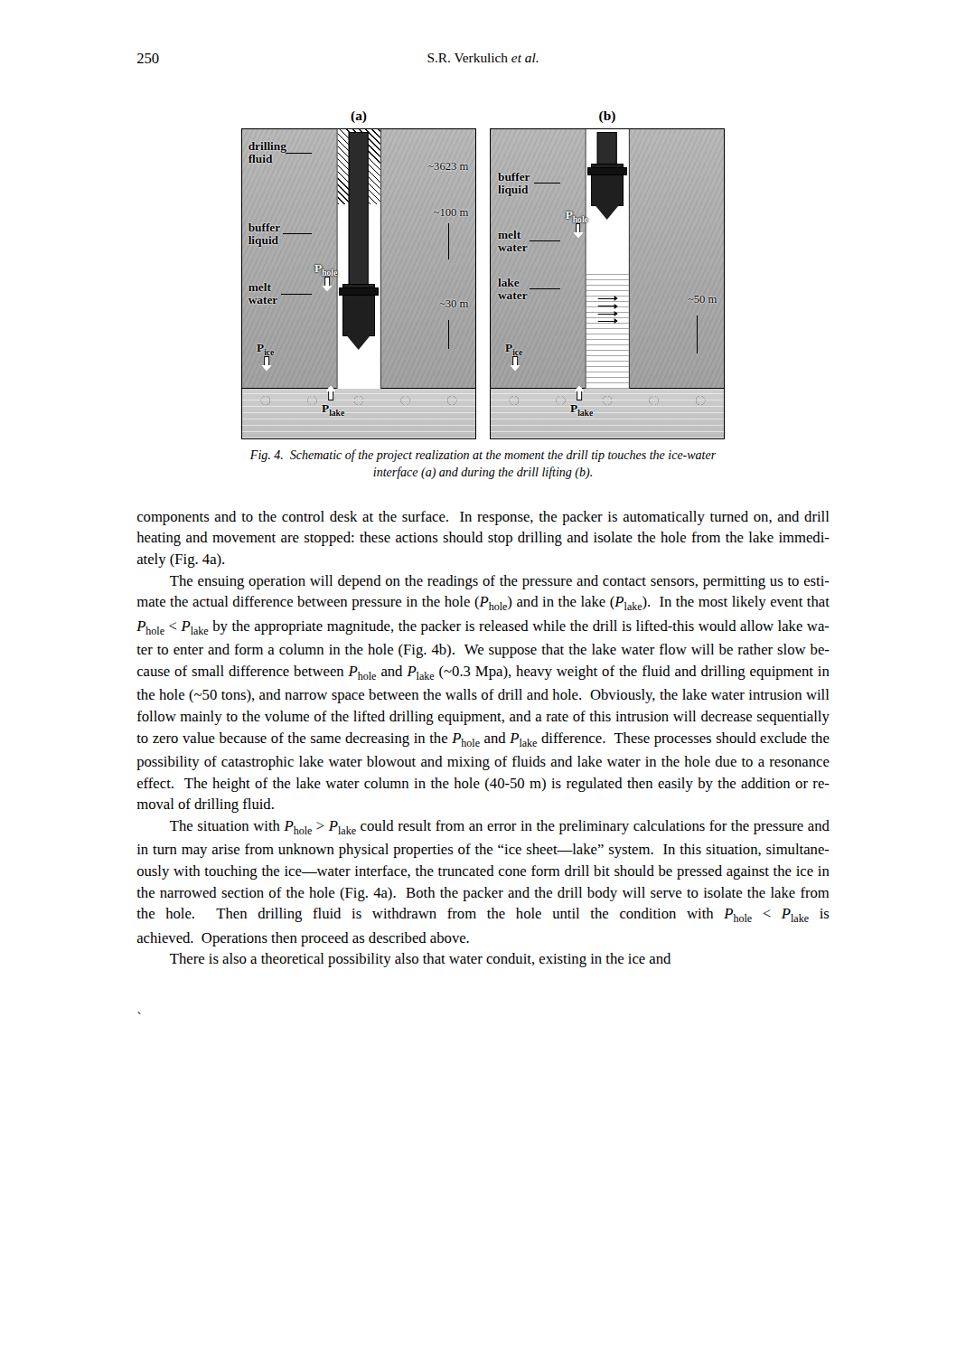250
S.R. Verkulich et al.
(a)
drilling
fluid
buffer
liquid
melt
water
Phole
Pice
Plake
~3623 m
~100 m
~30 m
(b)
buffer
liquid
melt
water
lake
water
Phole
Pice
Plake
~50 m
Fig. 4. Schematic of the project realization at the moment the drill tip touches the ice‑water interface (a) and during the drill lifting (b).
components and to the control desk at the surface. In response, the packer is automatically turned on, and drill heating and movement are stopped: these actions should stop drilling and isolate the hole from the lake immediately (Fig. 4a).
The ensuing operation will depend on the readings of the pressure and contact sensors, permitting us to estimate the actual difference between pressure in the hole (Phole) and in the lake (Plake). In the most likely event that Phole < Plake by the appropriate magnitude, the packer is released while the drill is lifted-this would allow lake water to enter and form a column in the hole (Fig. 4b). We suppose that the lake water flow will be rather slow because of small difference between Phole and Plake (~0.3 Mpa), heavy weight of the fluid and drilling equipment in the hole (~50 tons), and narrow space between the walls of drill and hole. Obviously, the lake water intrusion will follow mainly to the volume of the lifted drilling equipment, and a rate of this intrusion will decrease sequentially to zero value because of the same decreasing in the Phole and Plake difference. These processes should exclude the possibility of catastrophic lake water blowout and mixing of fluids and lake water in the hole due to a resonance effect. The height of the lake water column in the hole (40-50 m) is regulated then easily by the addition or removal of drilling fluid.
The situation with Phole > Plake could result from an error in the preliminary calculations for the pressure and in turn may arise from unknown physical properties of the “ice sheet—lake” system. In this situation, simultaneously with touching the ice—water interface, the truncated cone form drill bit should be pressed against the ice in the narrowed section of the hole (Fig. 4a). Both the packer and the drill body will serve to isolate the lake from the hole. Then drilling fluid is withdrawn from the hole until the condition with Phole < Plake is achieved. Operations then proceed as described above.
There is also a theoretical possibility also that water conduit, existing in the ice and
`